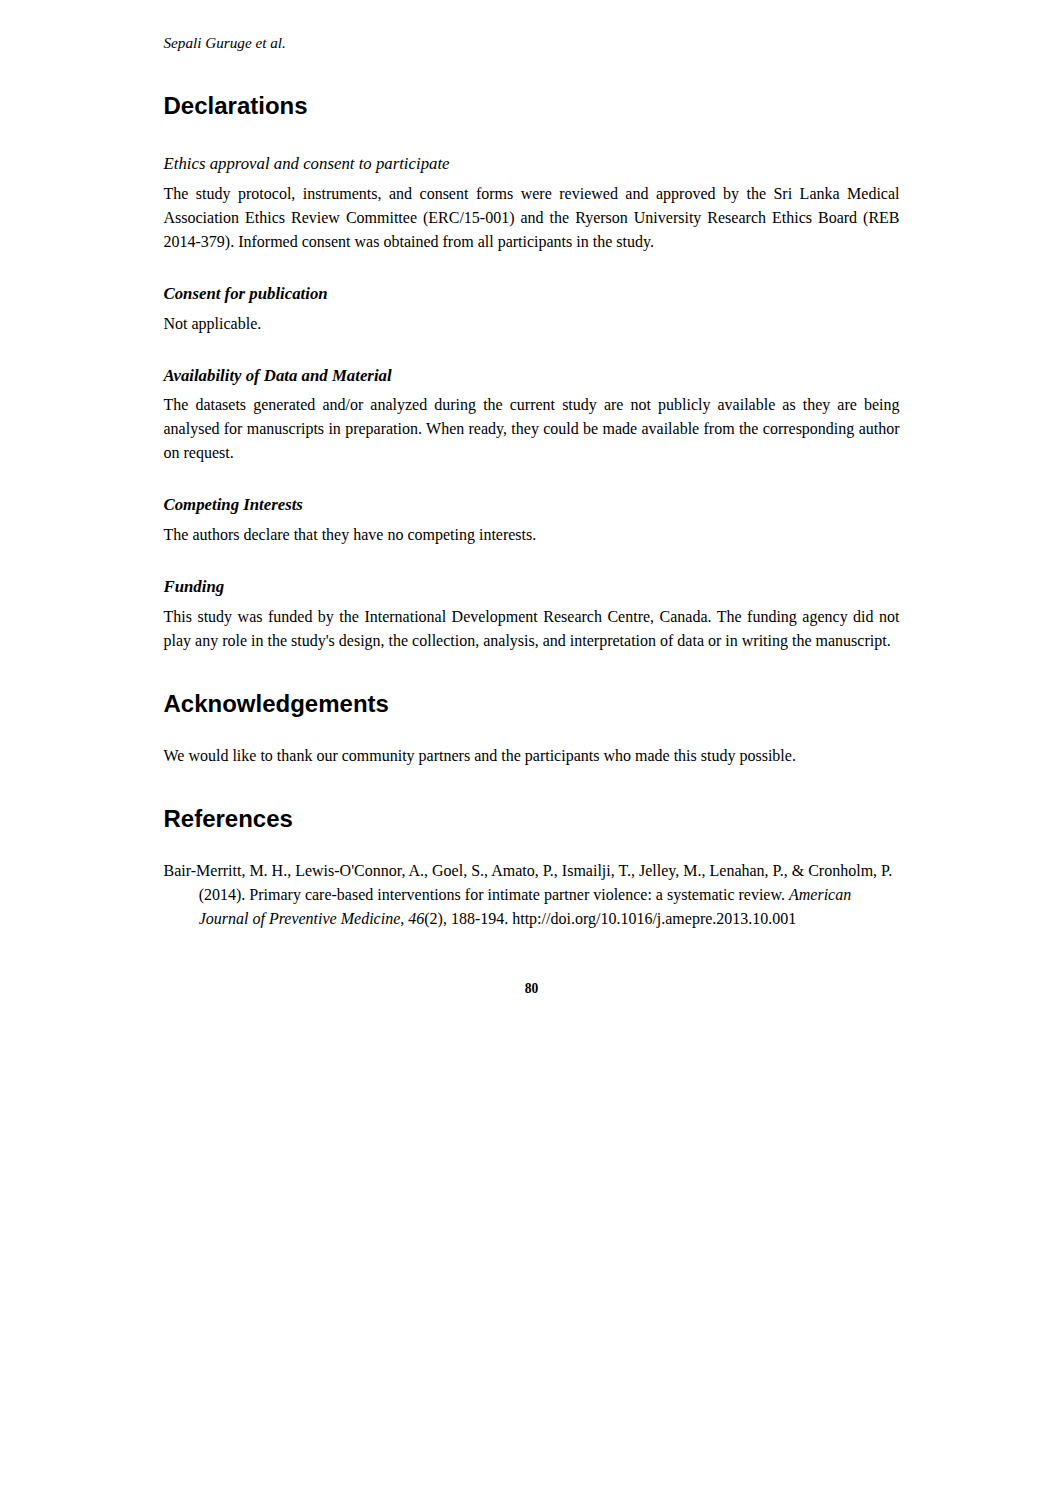Sepali Guruge et al.
Declarations
Ethics approval and consent to participate
The study protocol, instruments, and consent forms were reviewed and approved by the Sri Lanka Medical Association Ethics Review Committee (ERC/15-001) and the Ryerson University Research Ethics Board (REB 2014-379). Informed consent was obtained from all participants in the study.
Consent for publication
Not applicable.
Availability of Data and Material
The datasets generated and/or analyzed during the current study are not publicly available as they are being analysed for manuscripts in preparation. When ready, they could be made available from the corresponding author on request.
Competing Interests
The authors declare that they have no competing interests.
Funding
This study was funded by the International Development Research Centre, Canada. The funding agency did not play any role in the study's design, the collection, analysis, and interpretation of data or in writing the manuscript.
Acknowledgements
We would like to thank our community partners and the participants who made this study possible.
References
Bair-Merritt, M. H., Lewis-O'Connor, A., Goel, S., Amato, P., Ismailji, T., Jelley, M., Lenahan, P., & Cronholm, P. (2014). Primary care-based interventions for intimate partner violence: a systematic review. American Journal of Preventive Medicine, 46(2), 188-194. http://doi.org/10.1016/j.amepre.2013.10.001
80